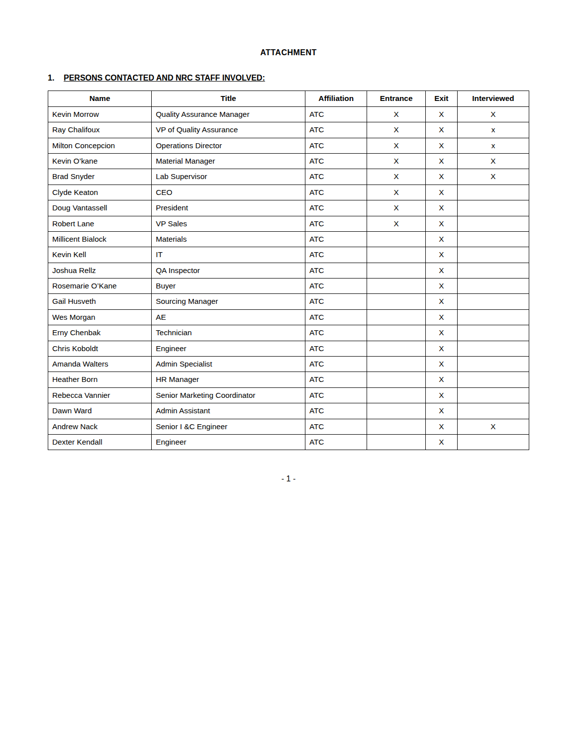ATTACHMENT
1. PERSONS CONTACTED AND NRC STAFF INVOLVED:
| Name | Title | Affiliation | Entrance | Exit | Interviewed |
| --- | --- | --- | --- | --- | --- |
| Kevin Morrow | Quality Assurance Manager | ATC | X | X | X |
| Ray Chalifoux | VP of Quality Assurance | ATC | X | X | x |
| Milton Concepcion | Operations Director | ATC | X | X | x |
| Kevin O’kane | Material Manager | ATC | X | X | X |
| Brad Snyder | Lab Supervisor | ATC | X | X | X |
| Clyde Keaton | CEO | ATC | X | X | |
| Doug Vantassell | President | ATC | X | X | |
| Robert Lane | VP Sales | ATC | X | X | |
| Millicent Bialock | Materials | ATC | | X | |
| Kevin Kell | IT | ATC | | X | |
| Joshua Rellz | QA Inspector | ATC | | X | |
| Rosemarie O’Kane | Buyer | ATC | | X | |
| Gail Husveth | Sourcing Manager | ATC | | X | |
| Wes Morgan | AE | ATC | | X | |
| Erny Chenbak | Technician | ATC | | X | |
| Chris Koboldt | Engineer | ATC | | X | |
| Amanda Walters | Admin Specialist | ATC | | X | |
| Heather Born | HR Manager | ATC | | X | |
| Rebecca Vannier | Senior Marketing Coordinator | ATC | | X | |
| Dawn Ward | Admin Assistant | ATC | | X | |
| Andrew Nack | Senior I &C Engineer | ATC | | X | X |
| Dexter Kendall | Engineer | ATC | | X | |
- 1 -